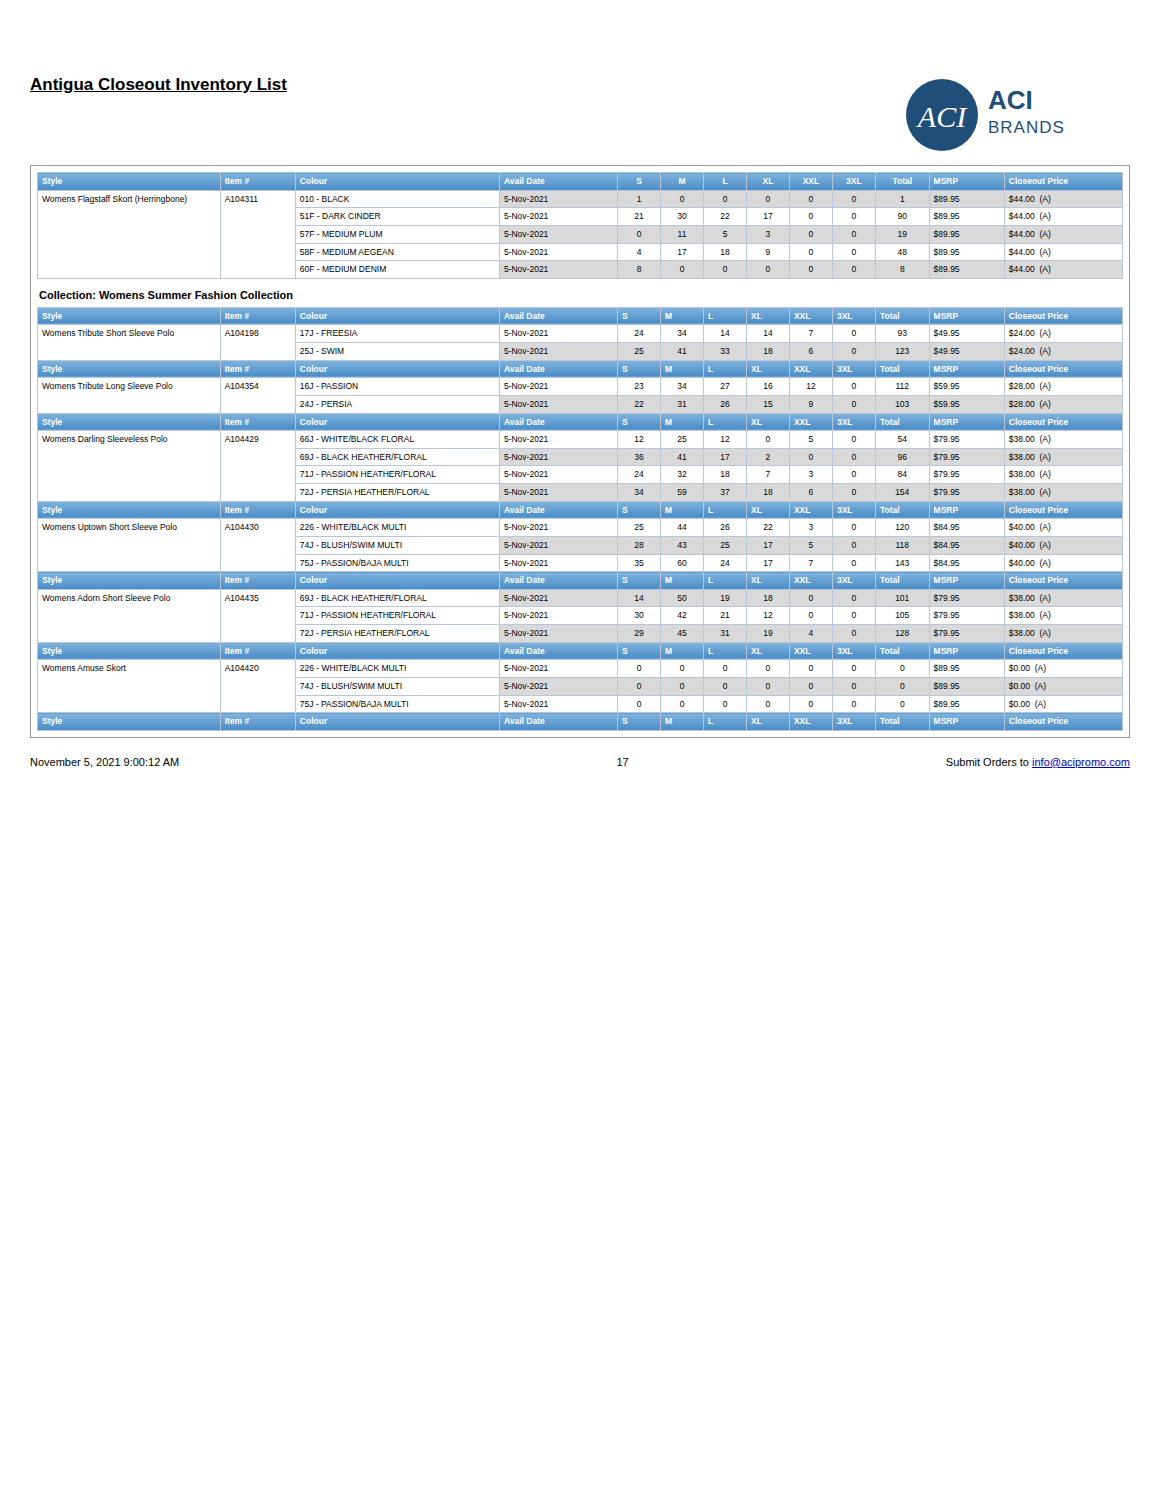ACI ACI BRANDS
Antigua Closeout Inventory List
| Style | Item # | Colour | Avail Date | S | M | L | XL | XXL | 3XL | Total | MSRP | Closeout Price |
| --- | --- | --- | --- | --- | --- | --- | --- | --- | --- | --- | --- | --- |
| Womens Flagstaff Skort (Herringbone) | A104311 | 010 - BLACK | 5-Nov-2021 | 1 | 0 | 0 | 0 | 0 | 0 | 1 | $89.95 | $44.00 (A) |
| 51F - DARK CINDER | 5-Nov-2021 | 21 | 30 | 22 | 17 | 0 | 0 | 90 | $89.95 | $44.00 (A) |
| 57F - MEDIUM PLUM | 5-Nov-2021 | 0 | 11 | 5 | 3 | 0 | 0 | 19 | $89.95 | $44.00 (A) |
| 58F - MEDIUM AEGEAN | 5-Nov-2021 | 4 | 17 | 18 | 9 | 0 | 0 | 48 | $89.95 | $44.00 (A) |
| 60F - MEDIUM DENIM | 5-Nov-2021 | 8 | 0 | 0 | 0 | 0 | 0 | 8 | $89.95 | $44.00 (A) |
Collection: Womens Summer Fashion Collection
| Style | Item # | Colour | Avail Date | S | M | L | XL | XXL | 3XL | Total | MSRP | Closeout Price |
| Womens Tribute Short Sleeve Polo | A104198 | 17J - FREESIA | 5-Nov-2021 | 24 | 34 | 14 | 14 | 7 | 0 | 93 | $49.95 | $24.00 (A) |
| 25J - SWIM | 5-Nov-2021 | 25 | 41 | 33 | 18 | 6 | 0 | 123 | $49.95 | $24.00 (A) |
| Style | Item # | Colour | Avail Date | S | M | L | XL | XXL | 3XL | Total | MSRP | Closeout Price |
| Womens Tribute Long Sleeve Polo | A104354 | 16J - PASSION | 5-Nov-2021 | 23 | 34 | 27 | 16 | 12 | 0 | 112 | $59.95 | $28.00 (A) |
| 24J - PERSIA | 5-Nov-2021 | 22 | 31 | 26 | 15 | 9 | 0 | 103 | $59.95 | $28.00 (A) |
| Style | Item # | Colour | Avail Date | S | M | L | XL | XXL | 3XL | Total | MSRP | Closeout Price |
| Womens Darling Sleeveless Polo | A104429 | 66J - WHITE/BLACK FLORAL | 5-Nov-2021 | 12 | 25 | 12 | 0 | 5 | 0 | 54 | $79.95 | $38.00 (A) |
| 69J - BLACK HEATHER/FLORAL | 5-Nov-2021 | 36 | 41 | 17 | 2 | 0 | 0 | 96 | $79.95 | $38.00 (A) |
| 71J - PASSION HEATHER/FLORAL | 5-Nov-2021 | 24 | 32 | 18 | 7 | 3 | 0 | 84 | $79.95 | $38.00 (A) |
| 72J - PERSIA HEATHER/FLORAL | 5-Nov-2021 | 34 | 59 | 37 | 18 | 6 | 0 | 154 | $79.95 | $38.00 (A) |
| Style | Item # | Colour | Avail Date | S | M | L | XL | XXL | 3XL | Total | MSRP | Closeout Price |
| Womens Uptown Short Sleeve Polo | A104430 | 226 - WHITE/BLACK MULTI | 5-Nov-2021 | 25 | 44 | 26 | 22 | 3 | 0 | 120 | $84.95 | $40.00 (A) |
| 74J - BLUSH/SWIM MULTI | 5-Nov-2021 | 28 | 43 | 25 | 17 | 5 | 0 | 118 | $84.95 | $40.00 (A) |
| 75J - PASSION/BAJA MULTI | 5-Nov-2021 | 35 | 60 | 24 | 17 | 7 | 0 | 143 | $84.95 | $40.00 (A) |
| Style | Item # | Colour | Avail Date | S | M | L | XL | XXL | 3XL | Total | MSRP | Closeout Price |
| Womens Adorn Short Sleeve Polo | A104435 | 69J - BLACK HEATHER/FLORAL | 5-Nov-2021 | 14 | 50 | 19 | 18 | 0 | 0 | 101 | $79.95 | $38.00 (A) |
| 71J - PASSION HEATHER/FLORAL | 5-Nov-2021 | 30 | 42 | 21 | 12 | 0 | 0 | 105 | $79.95 | $38.00 (A) |
| 72J - PERSIA HEATHER/FLORAL | 5-Nov-2021 | 29 | 45 | 31 | 19 | 4 | 0 | 128 | $79.95 | $38.00 (A) |
| Style | Item # | Colour | Avail Date | S | M | L | XL | XXL | 3XL | Total | MSRP | Closeout Price |
| Womens Amuse Skort | A104420 | 226 - WHITE/BLACK MULTI | 5-Nov-2021 | 0 | 0 | 0 | 0 | 0 | 0 | 0 | $89.95 | $0.00 (A) |
| 74J - BLUSH/SWIM MULTI | 5-Nov-2021 | 0 | 0 | 0 | 0 | 0 | 0 | 0 | $89.95 | $0.00 (A) |
| 75J - PASSION/BAJA MULTI | 5-Nov-2021 | 0 | 0 | 0 | 0 | 0 | 0 | 0 | $89.95 | $0.00 (A) |
| Style | Item # | Colour | Avail Date | S | M | L | XL | XXL | 3XL | Total | MSRP | Closeout Price |
November 5, 2021 9:00:12 AM
17
Submit Orders to info@acipromo.com